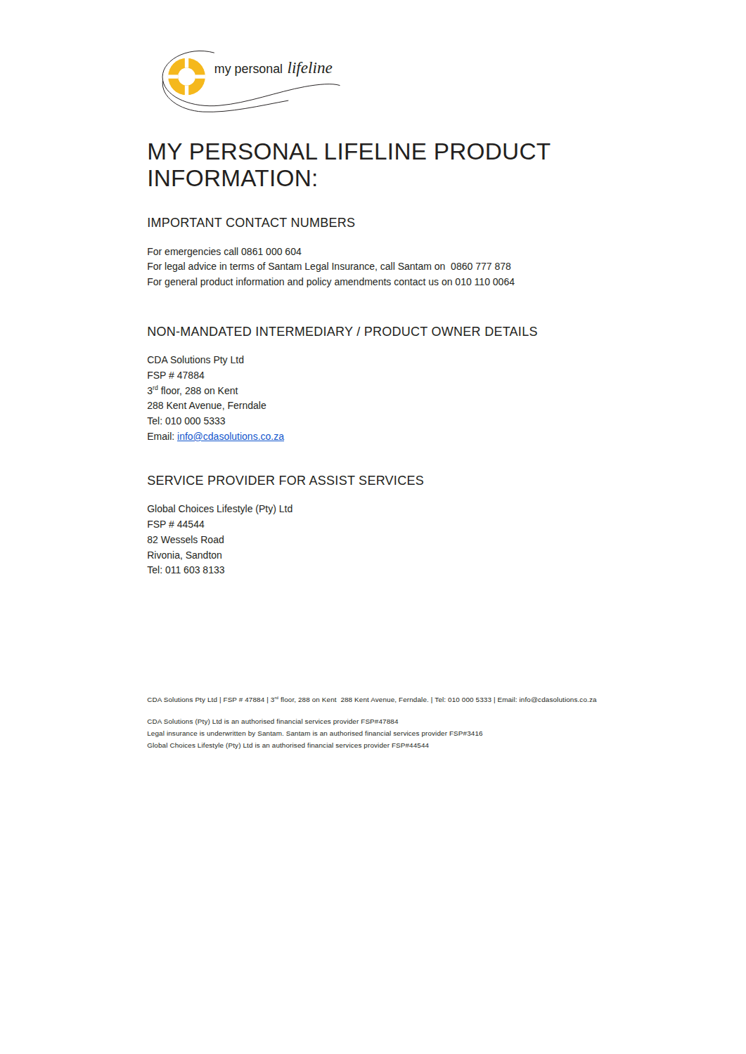my personal lifeline
MY PERSONAL LIFELINE PRODUCT INFORMATION:
IMPORTANT CONTACT NUMBERS
For emergencies call 0861 000 604
For legal advice in terms of Santam Legal Insurance, call Santam on 0860 777 878
For general product information and policy amendments contact us on 010 110 0064
NON-MANDATED INTERMEDIARY / PRODUCT OWNER DETAILS
CDA Solutions Pty Ltd
FSP # 47884
3rd floor, 288 on Kent
288 Kent Avenue, Ferndale
Tel: 010 000 5333
Email: info@cdasolutions.co.za
SERVICE PROVIDER FOR ASSIST SERVICES
Global Choices Lifestyle (Pty) Ltd
FSP # 44544
82 Wessels Road
Rivonia, Sandton
Tel: 011 603 8133
CDA Solutions Pty Ltd | FSP # 47884 | 3rd floor, 288 on Kent 288 Kent Avenue, Ferndale. | Tel: 010 000 5333 | Email: info@cdasolutions.co.za
CDA Solutions (Pty) Ltd is an authorised financial services provider FSP#47884
Legal insurance is underwritten by Santam. Santam is an authorised financial services provider FSP#3416
Global Choices Lifestyle (Pty) Ltd is an authorised financial services provider FSP#44544